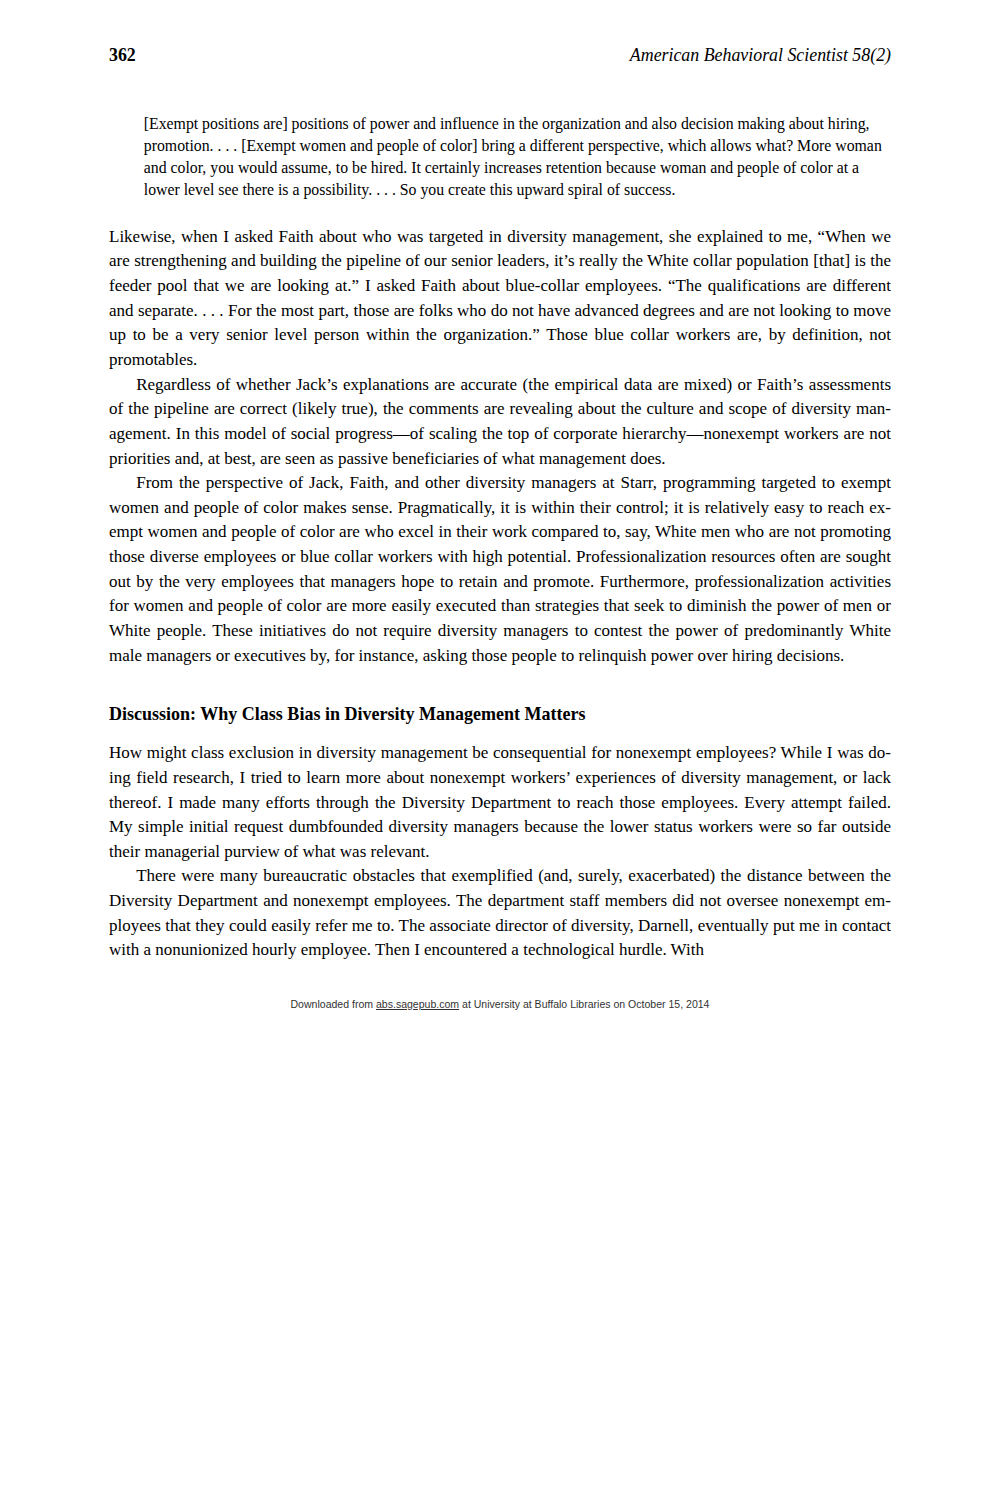362 American Behavioral Scientist 58(2)
[Exempt positions are] positions of power and influence in the organization and also decision making about hiring, promotion. . . . [Exempt women and people of color] bring a different perspective, which allows what? More woman and color, you would assume, to be hired. It certainly increases retention because woman and people of color at a lower level see there is a possibility. . . . So you create this upward spiral of success.
Likewise, when I asked Faith about who was targeted in diversity management, she explained to me, “When we are strengthening and building the pipeline of our senior leaders, it’s really the White collar population [that] is the feeder pool that we are looking at.” I asked Faith about blue-collar employees. “The qualifications are different and separate. . . . For the most part, those are folks who do not have advanced degrees and are not looking to move up to be a very senior level person within the organization.” Those blue collar workers are, by definition, not promotables.
Regardless of whether Jack’s explanations are accurate (the empirical data are mixed) or Faith’s assessments of the pipeline are correct (likely true), the comments are revealing about the culture and scope of diversity management. In this model of social progress—of scaling the top of corporate hierarchy—nonexempt workers are not priorities and, at best, are seen as passive beneficiaries of what management does.
From the perspective of Jack, Faith, and other diversity managers at Starr, programming targeted to exempt women and people of color makes sense. Pragmatically, it is within their control; it is relatively easy to reach exempt women and people of color are who excel in their work compared to, say, White men who are not promoting those diverse employees or blue collar workers with high potential. Professionalization resources often are sought out by the very employees that managers hope to retain and promote. Furthermore, professionalization activities for women and people of color are more easily executed than strategies that seek to diminish the power of men or White people. These initiatives do not require diversity managers to contest the power of predominantly White male managers or executives by, for instance, asking those people to relinquish power over hiring decisions.
Discussion: Why Class Bias in Diversity Management Matters
How might class exclusion in diversity management be consequential for nonexempt employees? While I was doing field research, I tried to learn more about nonexempt workers’ experiences of diversity management, or lack thereof. I made many efforts through the Diversity Department to reach those employees. Every attempt failed. My simple initial request dumbfounded diversity managers because the lower status workers were so far outside their managerial purview of what was relevant.
There were many bureaucratic obstacles that exemplified (and, surely, exacerbated) the distance between the Diversity Department and nonexempt employees. The department staff members did not oversee nonexempt employees that they could easily refer me to. The associate director of diversity, Darnell, eventually put me in contact with a nonunionized hourly employee. Then I encountered a technological hurdle. With
Downloaded from abs.sagepub.com at University at Buffalo Libraries on October 15, 2014